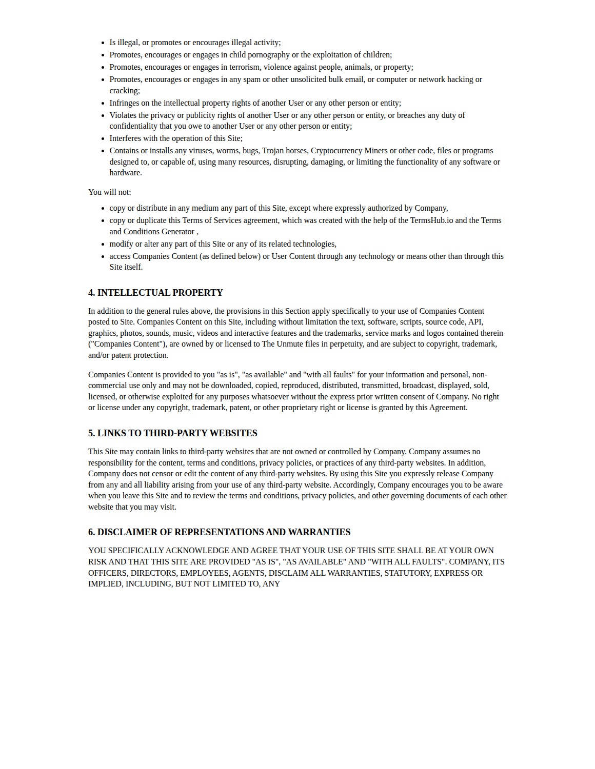Is illegal, or promotes or encourages illegal activity;
Promotes, encourages or engages in child pornography or the exploitation of children;
Promotes, encourages or engages in terrorism, violence against people, animals, or property;
Promotes, encourages or engages in any spam or other unsolicited bulk email, or computer or network hacking or cracking;
Infringes on the intellectual property rights of another User or any other person or entity;
Violates the privacy or publicity rights of another User or any other person or entity, or breaches any duty of confidentiality that you owe to another User or any other person or entity;
Interferes with the operation of this Site;
Contains or installs any viruses, worms, bugs, Trojan horses, Cryptocurrency Miners or other code, files or programs designed to, or capable of, using many resources, disrupting, damaging, or limiting the functionality of any software or hardware.
You will not:
copy or distribute in any medium any part of this Site, except where expressly authorized by Company,
copy or duplicate this Terms of Services agreement, which was created with the help of the TermsHub.io and the Terms and Conditions Generator ,
modify or alter any part of this Site or any of its related technologies,
access Companies Content (as defined below) or User Content through any technology or means other than through this Site itself.
4. INTELLECTUAL PROPERTY
In addition to the general rules above, the provisions in this Section apply specifically to your use of Companies Content posted to Site. Companies Content on this Site, including without limitation the text, software, scripts, source code, API, graphics, photos, sounds, music, videos and interactive features and the trademarks, service marks and logos contained therein ("Companies Content"), are owned by or licensed to The Unmute files in perpetuity, and are subject to copyright, trademark, and/or patent protection.
Companies Content is provided to you "as is", "as available" and "with all faults" for your information and personal, non-commercial use only and may not be downloaded, copied, reproduced, distributed, transmitted, broadcast, displayed, sold, licensed, or otherwise exploited for any purposes whatsoever without the express prior written consent of Company. No right or license under any copyright, trademark, patent, or other proprietary right or license is granted by this Agreement.
5. LINKS TO THIRD-PARTY WEBSITES
This Site may contain links to third-party websites that are not owned or controlled by Company. Company assumes no responsibility for the content, terms and conditions, privacy policies, or practices of any third-party websites. In addition, Company does not censor or edit the content of any third-party websites. By using this Site you expressly release Company from any and all liability arising from your use of any third-party website. Accordingly, Company encourages you to be aware when you leave this Site and to review the terms and conditions, privacy policies, and other governing documents of each other website that you may visit.
6. DISCLAIMER OF REPRESENTATIONS AND WARRANTIES
YOU SPECIFICALLY ACKNOWLEDGE AND AGREE THAT YOUR USE OF THIS SITE SHALL BE AT YOUR OWN RISK AND THAT THIS SITE ARE PROVIDED "AS IS", "AS AVAILABLE" AND "WITH ALL FAULTS". COMPANY, ITS OFFICERS, DIRECTORS, EMPLOYEES, AGENTS, DISCLAIM ALL WARRANTIES, STATUTORY, EXPRESS OR IMPLIED, INCLUDING, BUT NOT LIMITED TO, ANY